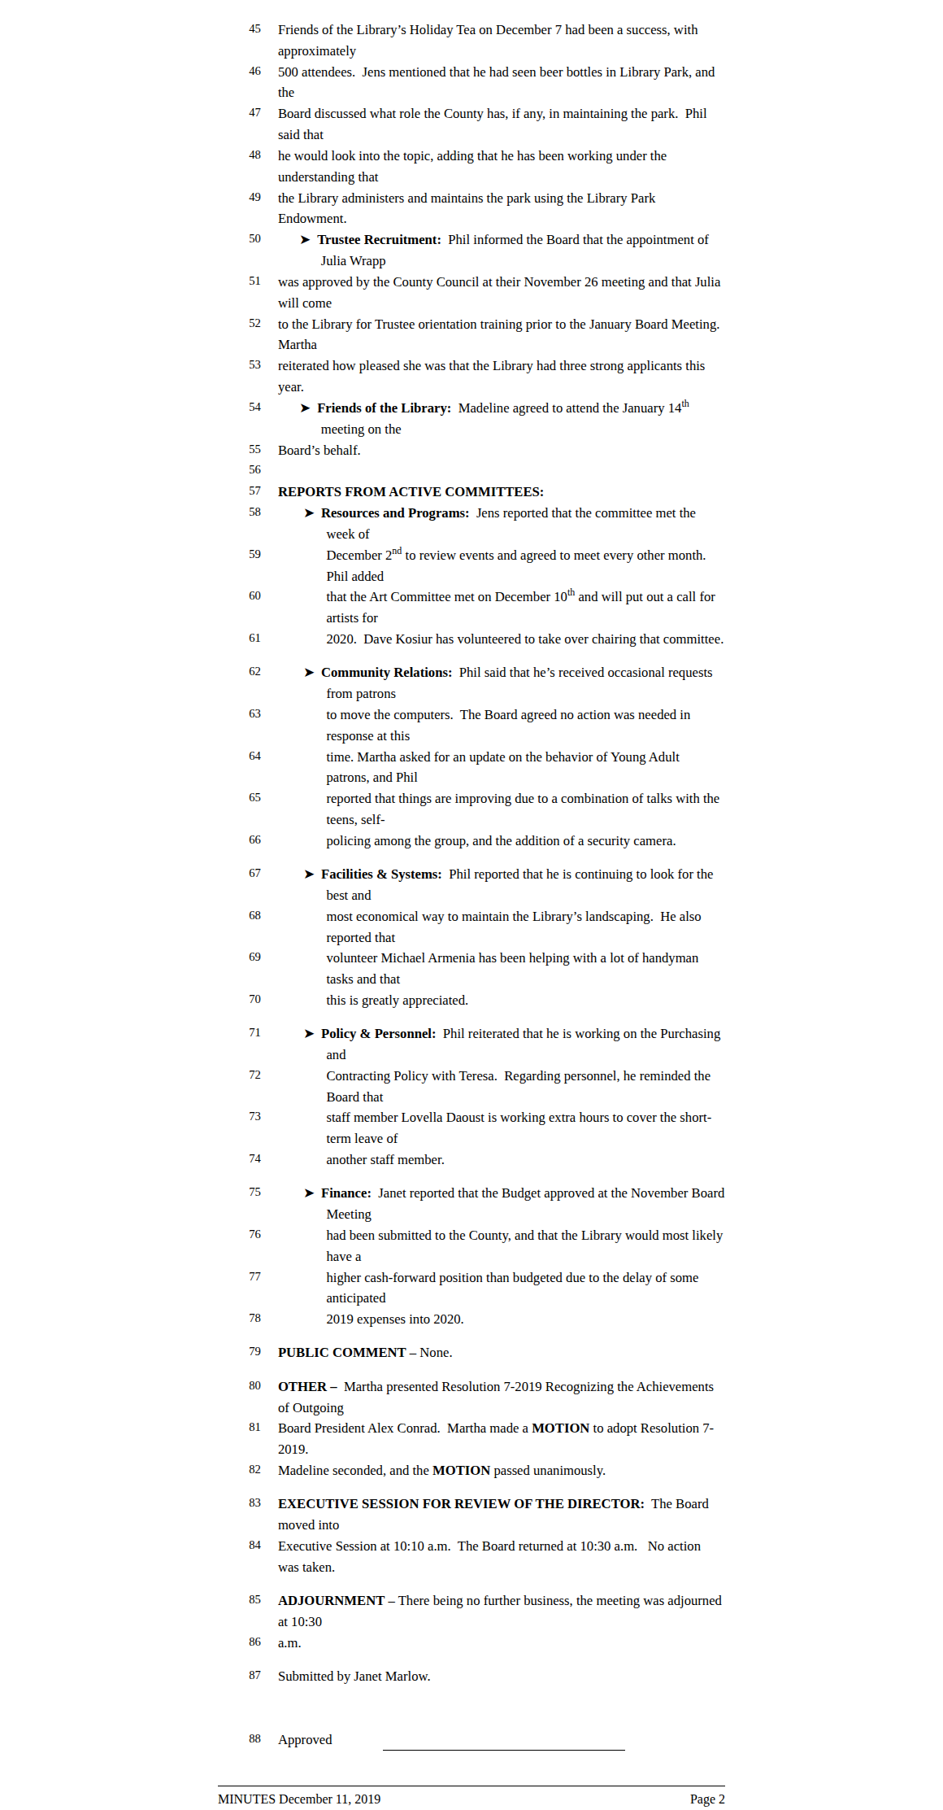45
Friends of the Library’s Holiday Tea on December 7 had been a success, with approximately
46
500 attendees. Jens mentioned that he had seen beer bottles in Library Park, and the
47
Board discussed what role the County has, if any, in maintaining the park. Phil said that
48
he would look into the topic, adding that he has been working under the understanding that
49
the Library administers and maintains the park using the Library Park Endowment.
50
➤ Trustee Recruitment: Phil informed the Board that the appointment of Julia Wrapp
51
was approved by the County Council at their November 26 meeting and that Julia will come
52
to the Library for Trustee orientation training prior to the January Board Meeting. Martha
53
reiterated how pleased she was that the Library had three strong applicants this year.
54
➤ Friends of the Library: Madeline agreed to attend the January 14th meeting on the
55
Board’s behalf.
56
57
REPORTS FROM ACTIVE COMMITTEES:
58
➤ Resources and Programs: Jens reported that the committee met the week of
59
December 2nd to review events and agreed to meet every other month. Phil added
60
that the Art Committee met on December 10th and will put out a call for artists for
61
2020. Dave Kosiur has volunteered to take over chairing that committee.
62
➤ Community Relations: Phil said that he’s received occasional requests from patrons
63
to move the computers. The Board agreed no action was needed in response at this
64
time. Martha asked for an update on the behavior of Young Adult patrons, and Phil
65
reported that things are improving due to a combination of talks with the teens, self-
66
policing among the group, and the addition of a security camera.
67
➤ Facilities & Systems: Phil reported that he is continuing to look for the best and
68
most economical way to maintain the Library’s landscaping. He also reported that
69
volunteer Michael Armenia has been helping with a lot of handyman tasks and that
70
this is greatly appreciated.
71
➤ Policy & Personnel: Phil reiterated that he is working on the Purchasing and
72
Contracting Policy with Teresa. Regarding personnel, he reminded the Board that
73
staff member Lovella Daoust is working extra hours to cover the short-term leave of
74
another staff member.
75
➤ Finance: Janet reported that the Budget approved at the November Board Meeting
76
had been submitted to the County, and that the Library would most likely have a
77
higher cash-forward position than budgeted due to the delay of some anticipated
78
2019 expenses into 2020.
79
PUBLIC COMMENT – None.
80
OTHER – Martha presented Resolution 7-2019 Recognizing the Achievements of Outgoing
81
Board President Alex Conrad. Martha made a MOTION to adopt Resolution 7-2019.
82
Madeline seconded, and the MOTION passed unanimously.
83
EXECUTIVE SESSION FOR REVIEW OF THE DIRECTOR: The Board moved into
84
Executive Session at 10:10 a.m. The Board returned at 10:30 a.m. No action was taken.
85
ADJOURNMENT – There being no further business, the meeting was adjourned at 10:30
86
a.m.
87
Submitted by Janet Marlow.
88
Approved
MINUTES December 11, 2019
Page 2